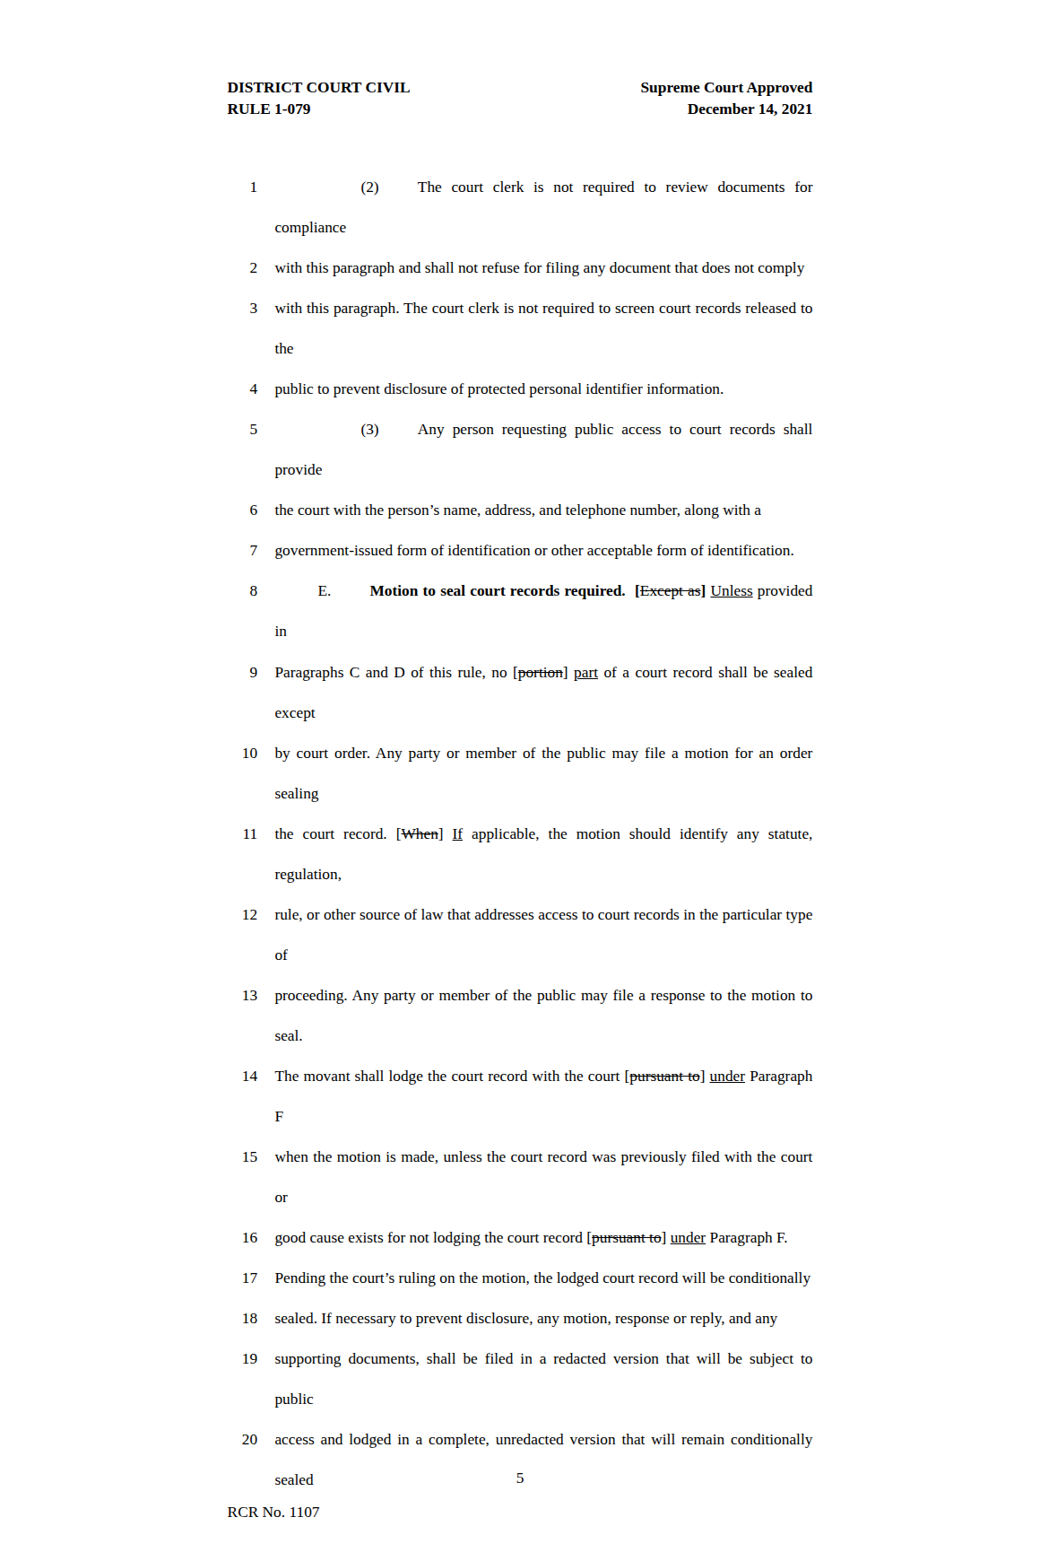DISTRICT COURT CIVIL
RULE 1-079
Supreme Court Approved
December 14, 2021
(2) The court clerk is not required to review documents for compliance
with this paragraph and shall not refuse for filing any document that does not comply
with this paragraph. The court clerk is not required to screen court records released to the
public to prevent disclosure of protected personal identifier information.
(3) Any person requesting public access to court records shall provide
the court with the person’s name, address, and telephone number, along with a
government-issued form of identification or other acceptable form of identification.
E. Motion to seal court records required. [Except as] Unless provided in
Paragraphs C and D of this rule, no [portion] part of a court record shall be sealed except
by court order. Any party or member of the public may file a motion for an order sealing
the court record. [When] If applicable, the motion should identify any statute, regulation,
rule, or other source of law that addresses access to court records in the particular type of
proceeding. Any party or member of the public may file a response to the motion to seal.
The movant shall lodge the court record with the court [pursuant to] under Paragraph F
when the motion is made, unless the court record was previously filed with the court or
good cause exists for not lodging the court record [pursuant to] under Paragraph F.
Pending the court’s ruling on the motion, the lodged court record will be conditionally
sealed. If necessary to prevent disclosure, any motion, response or reply, and any
supporting documents, shall be filed in a redacted version that will be subject to public
access and lodged in a complete, unredacted version that will remain conditionally sealed
5
RCR No. 1107